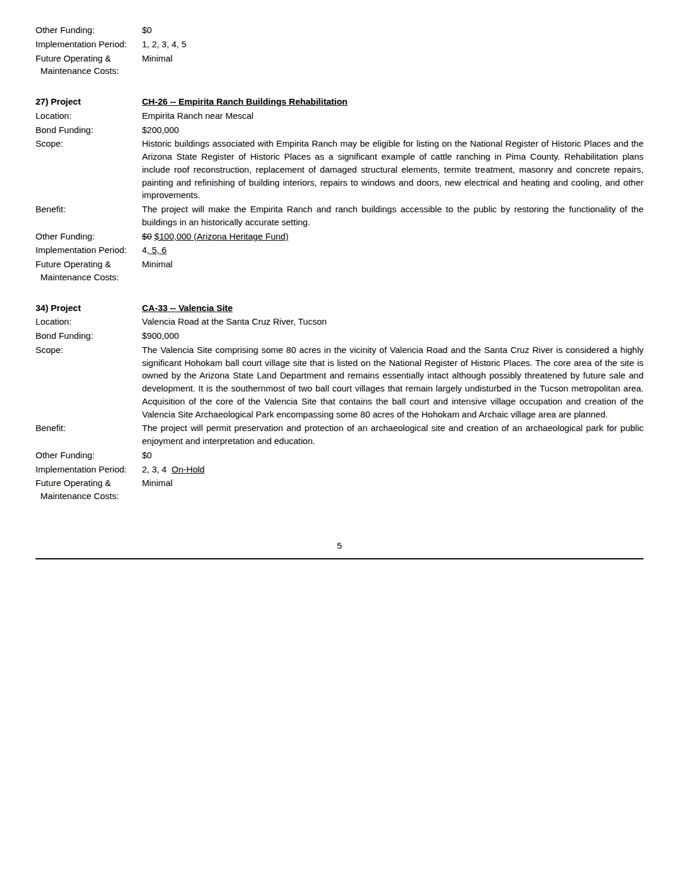| Other Funding: | $0 |
| Implementation Period: | 1, 2, 3, 4, 5 |
| Future Operating & Maintenance Costs: | Minimal |
| 27) Project | CH-26 -- Empirita Ranch Buildings Rehabilitation |
| Location: | Empirita Ranch near Mescal |
| Bond Funding: | $200,000 |
| Scope: | Historic buildings associated with Empirita Ranch may be eligible for listing on the National Register of Historic Places and the Arizona State Register of Historic Places as a significant example of cattle ranching in Pima County. Rehabilitation plans include roof reconstruction, replacement of damaged structural elements, termite treatment, masonry and concrete repairs, painting and refinishing of building interiors, repairs to windows and doors, new electrical and heating and cooling, and other improvements. |
| Benefit: | The project will make the Empirita Ranch and ranch buildings accessible to the public by restoring the functionality of the buildings in an historically accurate setting. |
| Other Funding: | $0 $100,000 (Arizona Heritage Fund) |
| Implementation Period: | 4 , 5, 6 |
| Future Operating & Maintenance Costs: | Minimal |
| 34) Project | CA-33 -- Valencia Site |
| Location: | Valencia Road at the Santa Cruz River, Tucson |
| Bond Funding: | $900,000 |
| Scope: | The Valencia Site comprising some 80 acres in the vicinity of Valencia Road and the Santa Cruz River is considered a highly significant Hohokam ball court village site that is listed on the National Register of Historic Places. The core area of the site is owned by the Arizona State Land Department and remains essentially intact although possibly threatened by future sale and development. It is the southernmost of two ball court villages that remain largely undisturbed in the Tucson metropolitan area. Acquisition of the core of the Valencia Site that contains the ball court and intensive village occupation and creation of the Valencia Site Archaeological Park encompassing some 80 acres of the Hohokam and Archaic village area are planned. |
| Benefit: | The project will permit preservation and protection of an archaeological site and creation of an archaeological park for public enjoyment and interpretation and education. |
| Other Funding: | $0 |
| Implementation Period: | 2, 3, 4 On-Hold |
| Future Operating & Maintenance Costs: | Minimal |
5